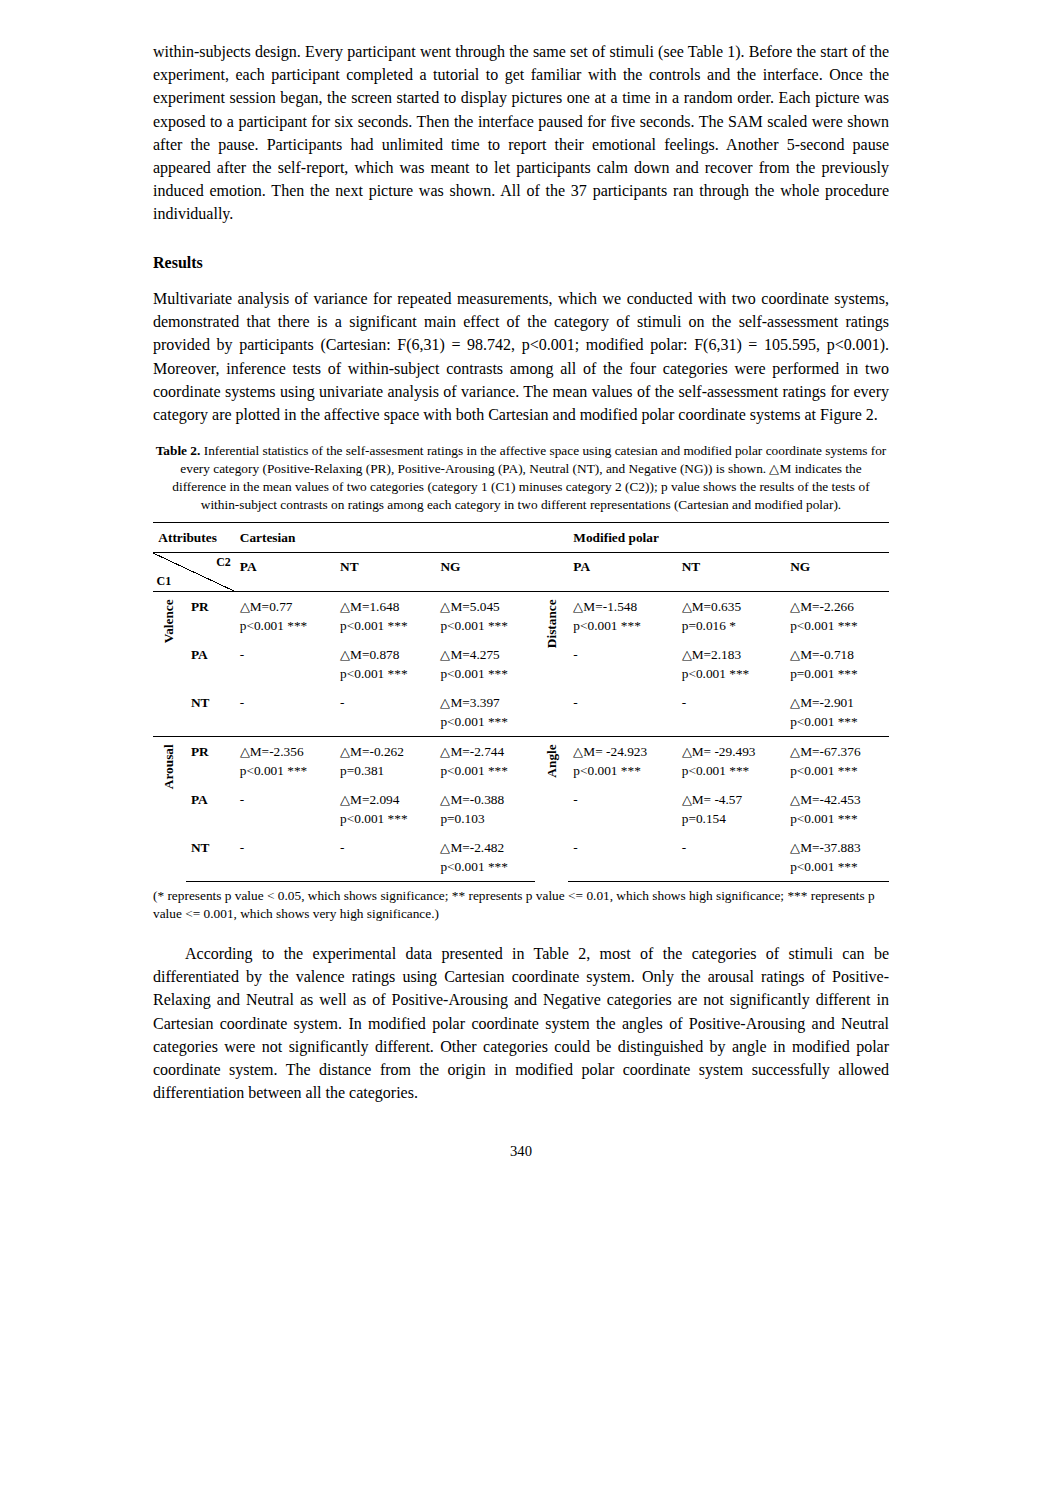within-subjects design. Every participant went through the same set of stimuli (see Table 1). Before the start of the experiment, each participant completed a tutorial to get familiar with the controls and the interface. Once the experiment session began, the screen started to display pictures one at a time in a random order. Each picture was exposed to a participant for six seconds. Then the interface paused for five seconds. The SAM scaled were shown after the pause. Participants had unlimited time to report their emotional feelings. Another 5-second pause appeared after the self-report, which was meant to let participants calm down and recover from the previously induced emotion. Then the next picture was shown. All of the 37 participants ran through the whole procedure individually.
Results
Multivariate analysis of variance for repeated measurements, which we conducted with two coordinate systems, demonstrated that there is a significant main effect of the category of stimuli on the self-assessment ratings provided by participants (Cartesian: F(6,31) = 98.742, p<0.001; modified polar: F(6,31) = 105.595, p<0.001). Moreover, inference tests of within-subject contrasts among all of the four categories were performed in two coordinate systems using univariate analysis of variance. The mean values of the self-assessment ratings for every category are plotted in the affective space with both Cartesian and modified polar coordinate systems at Figure 2.
Table 2. Inferential statistics of the self-assesment ratings in the affective space using catesian and modified polar coordinate systems for every category (Positive-Relaxing (PR), Positive-Arousing (PA), Neutral (NT), and Negative (NG)) is shown. △M indicates the difference in the mean values of two categories (category 1 (C1) minuses category 2 (C2)); p value shows the results of the tests of within-subject contrasts on ratings among each category in two different representations (Cartesian and modified polar).
| Attributes | Cartesian | | Modified polar |
| --- | --- | --- | --- |
| C2 C1 | PA | NT | NG | | PA | NT | NG |
| Valence | PR | △M=0.77 p<0.001 *** | △M=1.648 p<0.001 *** | △M=5.045 p<0.001 *** | Distance | △M=-1.548 p<0.001 *** | △M=0.635 p=0.016 * | △M=-2.266 p<0.001 *** |
| PA | - | △M=0.878 p<0.001 *** | △M=4.275 p<0.001 *** | - | △M=2.183 p<0.001 *** | △M=-0.718 p=0.001 *** |
| NT | - | - | △M=3.397 p<0.001 *** | - | - | △M=-2.901 p<0.001 *** |
| Arousal | PR | △M=-2.356 p<0.001 *** | △M=-0.262 p=0.381 | △M=-2.744 p<0.001 *** | Angle | △M= -24.923 p<0.001 *** | △M= -29.493 p<0.001 *** | △M=-67.376 p<0.001 *** |
| PA | - | △M=2.094 p<0.001 *** | △M=-0.388 p=0.103 | - | △M= -4.57 p=0.154 | △M=-42.453 p<0.001 *** |
| NT | - | - | △M=-2.482 p<0.001 *** | - | - | △M=-37.883 p<0.001 *** |
(* represents p value < 0.05, which shows significance; ** represents p value <= 0.01, which shows high significance; *** represents p value <= 0.001, which shows very high significance.)
According to the experimental data presented in Table 2, most of the categories of stimuli can be differentiated by the valence ratings using Cartesian coordinate system. Only the arousal ratings of Positive-Relaxing and Neutral as well as of Positive-Arousing and Negative categories are not significantly different in Cartesian coordinate system. In modified polar coordinate system the angles of Positive-Arousing and Neutral categories were not significantly different. Other categories could be distinguished by angle in modified polar coordinate system. The distance from the origin in modified polar coordinate system successfully allowed differentiation between all the categories.
340